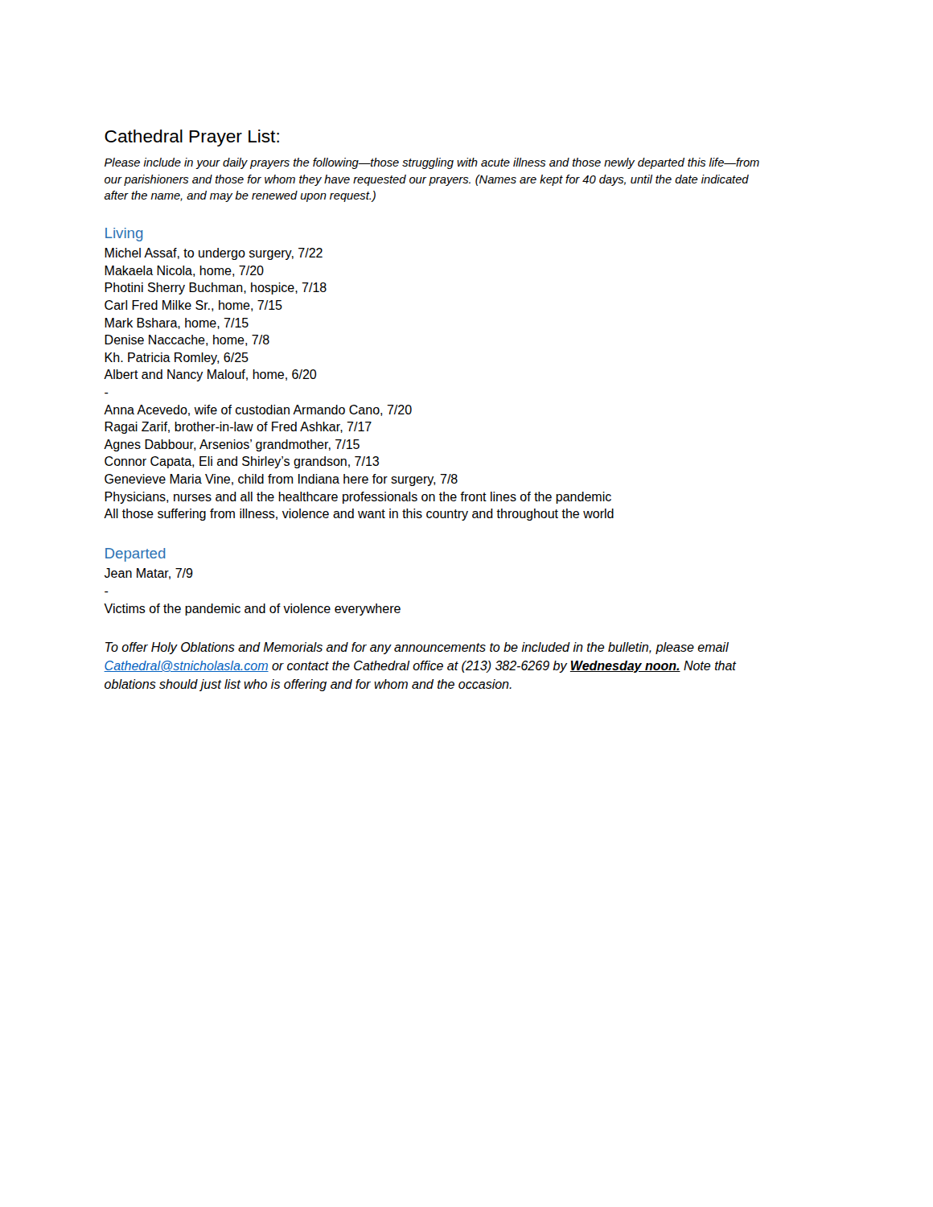Cathedral Prayer List:
Please include in your daily prayers the following—those struggling with acute illness and those newly departed this life—from our parishioners and those for whom they have requested our prayers. (Names are kept for 40 days, until the date indicated after the name, and may be renewed upon request.)
Living
Michel Assaf, to undergo surgery, 7/22
Makaela Nicola, home, 7/20
Photini Sherry Buchman, hospice, 7/18
Carl Fred Milke Sr., home, 7/15
Mark Bshara, home, 7/15
Denise Naccache, home, 7/8
Kh. Patricia Romley, 6/25
Albert and Nancy Malouf, home, 6/20
-
Anna Acevedo, wife of custodian Armando Cano, 7/20
Ragai Zarif, brother-in-law of Fred Ashkar, 7/17
Agnes Dabbour, Arsenios’ grandmother, 7/15
Connor Capata, Eli and Shirley’s grandson, 7/13
Genevieve Maria Vine, child from Indiana here for surgery, 7/8
Physicians, nurses and all the healthcare professionals on the front lines of the pandemic
All those suffering from illness, violence and want in this country and throughout the world
Departed
Jean Matar, 7/9
-
Victims of the pandemic and of violence everywhere
To offer Holy Oblations and Memorials and for any announcements to be included in the bulletin, please email Cathedral@stnicholasla.com or contact the Cathedral office at (213) 382-6269 by Wednesday noon. Note that oblations should just list who is offering and for whom and the occasion.